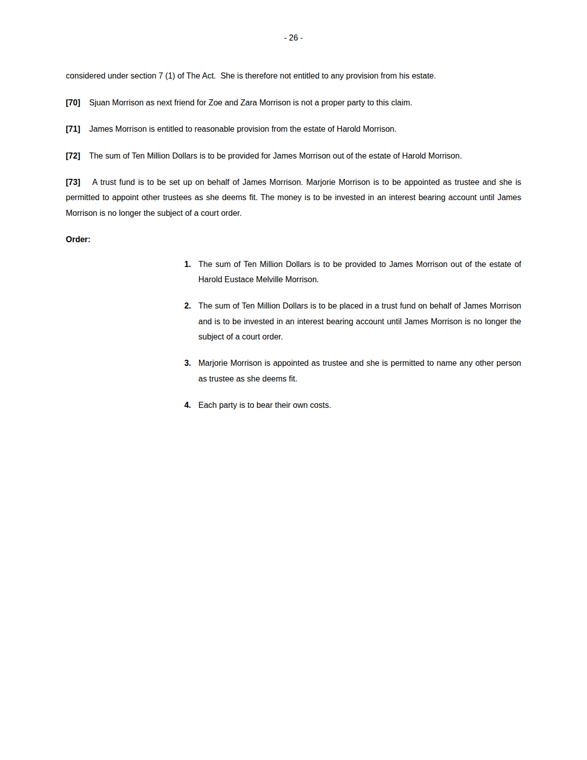- 26 -
considered under section 7 (1) of The Act. She is therefore not entitled to any provision from his estate.
[70] Sjuan Morrison as next friend for Zoe and Zara Morrison is not a proper party to this claim.
[71] James Morrison is entitled to reasonable provision from the estate of Harold Morrison.
[72] The sum of Ten Million Dollars is to be provided for James Morrison out of the estate of Harold Morrison.
[73] A trust fund is to be set up on behalf of James Morrison. Marjorie Morrison is to be appointed as trustee and she is permitted to appoint other trustees as she deems fit. The money is to be invested in an interest bearing account until James Morrison is no longer the subject of a court order.
Order:
The sum of Ten Million Dollars is to be provided to James Morrison out of the estate of Harold Eustace Melville Morrison.
The sum of Ten Million Dollars is to be placed in a trust fund on behalf of James Morrison and is to be invested in an interest bearing account until James Morrison is no longer the subject of a court order.
Marjorie Morrison is appointed as trustee and she is permitted to name any other person as trustee as she deems fit.
Each party is to bear their own costs.